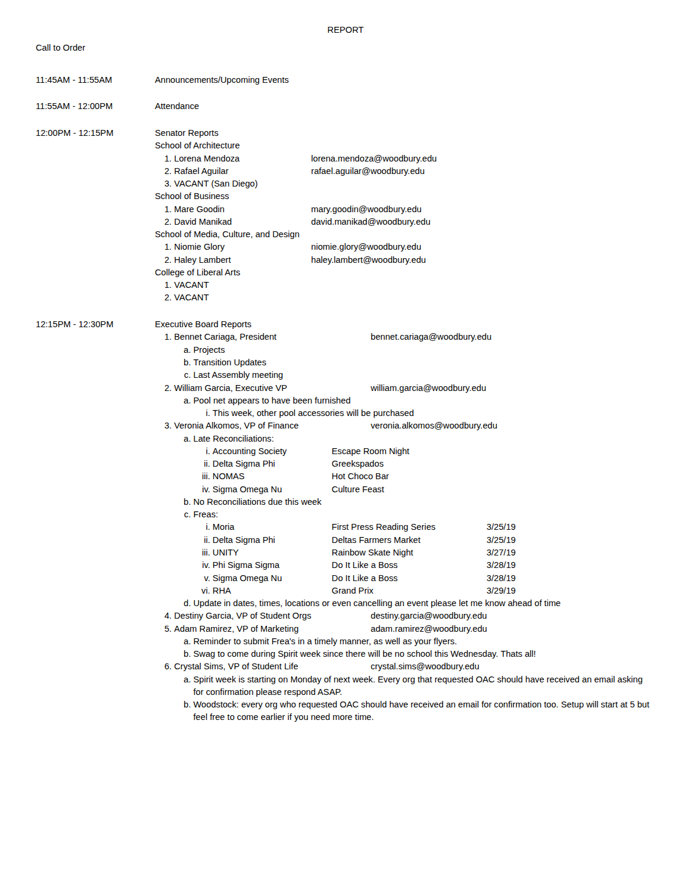REPORT
Call to Order
11:45AM - 11:55AM
Announcements/Upcoming Events
11:55AM - 12:00PM
Attendance
12:00PM - 12:15PM
Senator Reports
School of Architecture
Lorena Mendoza lorena.mendoza@woodbury.edu
Rafael Aguilar rafael.aguilar@woodbury.edu
VACANT (San Diego)
School of Business
Mare Goodin mary.goodin@woodbury.edu
David Manikad david.manikad@woodbury.edu
School of Media, Culture, and Design
Niomie Glory niomie.glory@woodbury.edu
Haley Lambert haley.lambert@woodbury.edu
College of Liberal Arts
VACANT
VACANT
12:15PM - 12:30PM
Executive Board Reports
Bennet Cariaga, President bennet.cariaga@woodbury.edu
Projects
Transition Updates
Last Assembly meeting
William Garcia, Executive VP william.garcia@woodbury.edu
Pool net appears to have been furnished
This week, other pool accessories will be purchased
Veronia Alkomos, VP of Finance veronia.alkomos@woodbury.edu
Late Reconciliations:
Accounting Society Escape Room Night
Delta Sigma Phi Greekspados
NOMAS Hot Choco Bar
Sigma Omega Nu Culture Feast
No Reconciliations due this week
Freas:
Moria First Press Reading Series 3/25/19
Delta Sigma Phi Deltas Farmers Market 3/25/19
UNITY Rainbow Skate Night 3/27/19
Phi Sigma Sigma Do It Like a Boss 3/28/19
Sigma Omega Nu Do It Like a Boss 3/28/19
RHA Grand Prix 3/29/19
Update in dates, times, locations or even cancelling an event please let me know ahead of time
Destiny Garcia, VP of Student Orgs destiny.garcia@woodbury.edu
Adam Ramirez, VP of Marketing adam.ramirez@woodbury.edu
Reminder to submit Frea's in a timely manner, as well as your flyers.
Swag to come during Spirit week since there will be no school this Wednesday. Thats all!
Crystal Sims, VP of Student Life crystal.sims@woodbury.edu
Spirit week is starting on Monday of next week. Every org that requested OAC should have received an email asking for confirmation please respond ASAP.
Woodstock: every org who requested OAC should have received an email for confirmation too. Setup will start at 5 but feel free to come earlier if you need more time.